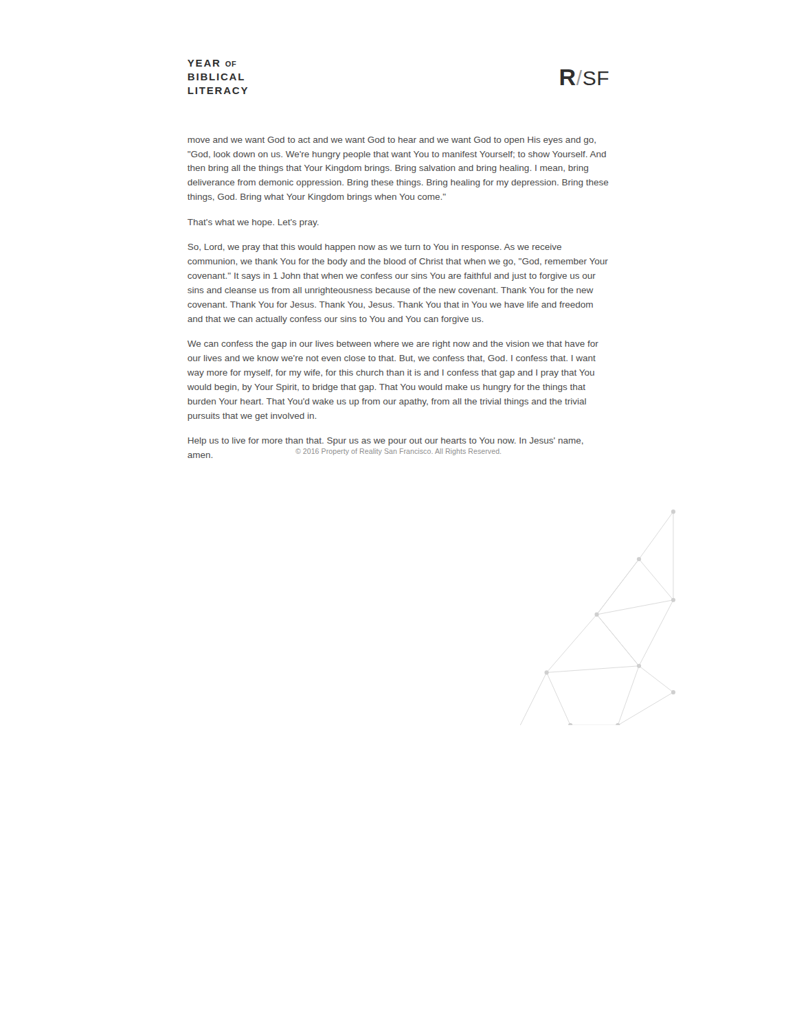Year of
Biblical
Literacy
R/SF
move and we want God to act and we want God to hear and we want God to open His eyes and go, "God, look down on us. We're hungry people that want You to manifest Yourself; to show Yourself. And then bring all the things that Your Kingdom brings. Bring salvation and bring healing. I mean, bring deliverance from demonic oppression. Bring these things. Bring healing for my depression. Bring these things, God. Bring what Your Kingdom brings when You come."
That's what we hope. Let's pray.
So, Lord, we pray that this would happen now as we turn to You in response. As we receive communion, we thank You for the body and the blood of Christ that when we go, "God, remember Your covenant." It says in 1 John that when we confess our sins You are faithful and just to forgive us our sins and cleanse us from all unrighteousness because of the new covenant. Thank You for the new covenant. Thank You for Jesus. Thank You, Jesus. Thank You that in You we have life and freedom and that we can actually confess our sins to You and You can forgive us.
We can confess the gap in our lives between where we are right now and the vision we that have for our lives and we know we're not even close to that. But, we confess that, God. I confess that. I want way more for myself, for my wife, for this church than it is and I confess that gap and I pray that You would begin, by Your Spirit, to bridge that gap. That You would make us hungry for the things that burden Your heart. That You'd wake us up from our apathy, from all the trivial things and the trivial pursuits that we get involved in.
Help us to live for more than that. Spur us as we pour out our hearts to You now. In Jesus' name, amen.
© 2016 Property of Reality San Francisco. All Rights Reserved.